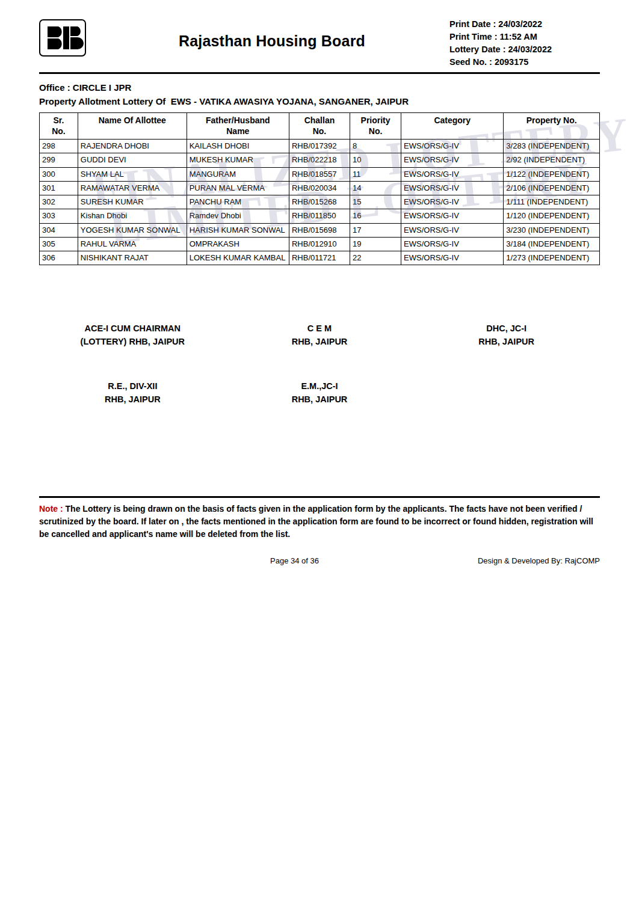FINALIZED LOTTERY LIMITED LOTTERY
Rajasthan Housing Board
Print Date : 24/03/2022
Print Time : 11:52 AM
Lottery Date : 24/03/2022
Seed No. : 2093175
Office : CIRCLE I JPR
Property Allotment Lottery Of EWS - VATIKA AWASIYA YOJANA, SANGANER, JAIPUR
| Sr. No. | Name Of Allottee | Father/Husband Name | Challan No. | Priority No. | Category | Property No. |
| --- | --- | --- | --- | --- | --- | --- |
| 298 | RAJENDRA DHOBI | KAILASH DHOBI | RHB/017392 | 8 | EWS/ORS/G-IV | 3/283 (INDEPENDENT) |
| 299 | GUDDI DEVI | MUKESH KUMAR | RHB/022218 | 10 | EWS/ORS/G-IV | 2/92 (INDEPENDENT) |
| 300 | SHYAM LAL | MANGURAM | RHB/018557 | 11 | EWS/ORS/G-IV | 1/122 (INDEPENDENT) |
| 301 | RAMAWATAR VERMA | PURAN MAL VERMA | RHB/020034 | 14 | EWS/ORS/G-IV | 2/106 (INDEPENDENT) |
| 302 | SURESH KUMAR | PANCHU RAM | RHB/015268 | 15 | EWS/ORS/G-IV | 1/111 (INDEPENDENT) |
| 303 | Kishan Dhobi | Ramdev Dhobi | RHB/011850 | 16 | EWS/ORS/G-IV | 1/120 (INDEPENDENT) |
| 304 | YOGESH KUMAR SONWAL | HARISH KUMAR SONWAL | RHB/015698 | 17 | EWS/ORS/G-IV | 3/230 (INDEPENDENT) |
| 305 | RAHUL VARMA | OMPRAKASH | RHB/012910 | 19 | EWS/ORS/G-IV | 3/184 (INDEPENDENT) |
| 306 | NISHIKANT RAJAT | LOKESH KUMAR KAMBAL | RHB/011721 | 22 | EWS/ORS/G-IV | 1/273 (INDEPENDENT) |
ACE-I CUM CHAIRMAN
(LOTTERY) RHB, JAIPUR
C E M
RHB, JAIPUR
DHC, JC-I
RHB, JAIPUR
R.E., DIV-XII
RHB, JAIPUR
E.M.,JC-I
RHB, JAIPUR
Note : The Lottery is being drawn on the basis of facts given in the application form by the applicants. The facts have not been verified / scrutinized by the board. If later on , the facts mentioned in the application form are found to be incorrect or found hidden, registration will be cancelled and applicant's name will be deleted from the list.
Page 34 of 36
Design & Developed By: RajCOMP